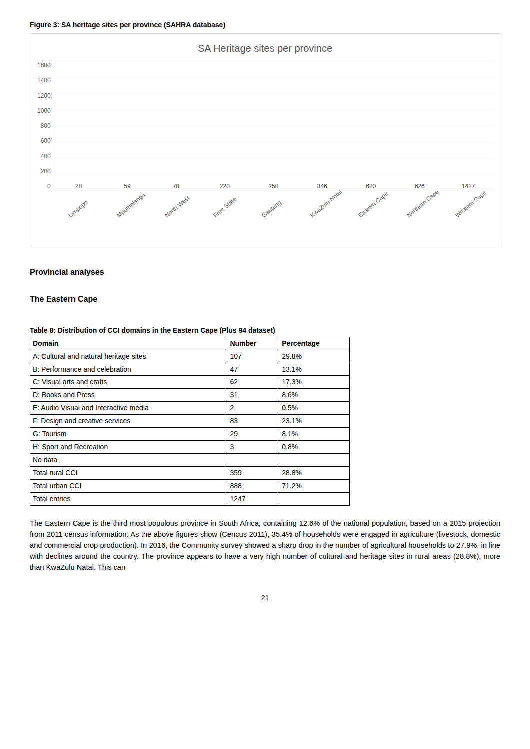Figure 3: SA heritage sites per province (SAHRA database)
SA Heritage sites per province
1600
1400
1200
1000
800
600
400
200
0
28
59
70
220
258
346
620
626
1427
Limpopo
Mpumalanga
North West
Free State
Gauteng
KwaZulu Natal
Eastern Cape
Northern Cape
Western Cape
Provincial analyses
The Eastern Cape
Table 8: Distribution of CCI domains in the Eastern Cape (Plus 94 dataset)
| Domain | Number | Percentage |
| --- | --- | --- |
| A: Cultural and natural heritage sites | 107 | 29.8% |
| B: Performance and celebration | 47 | 13.1% |
| C: Visual arts and crafts | 62 | 17.3% |
| D: Books and Press | 31 | 8.6% |
| E: Audio Visual and Interactive media | 2 | 0.5% |
| F: Design and creative services | 83 | 23.1% |
| G: Tourism | 29 | 8.1% |
| H: Sport and Recreation | 3 | 0.8% |
| No data | | |
| Total rural CCI | 359 | 28.8% |
| Total urban CCI | 888 | 71.2% |
| Total entries | 1247 | |
The Eastern Cape is the third most populous province in South Africa, containing 12.6% of the national population, based on a 2015 projection from 2011 census information. As the above figures show (Cencus 2011), 35.4% of households were engaged in agriculture (livestock, domestic and commercial crop production). In 2016, the Community survey showed a sharp drop in the number of agricultural households to 27.9%, in line with declines around the country. The province appears to have a very high number of cultural and heritage sites in rural areas (28.8%), more than KwaZulu Natal. This can
21